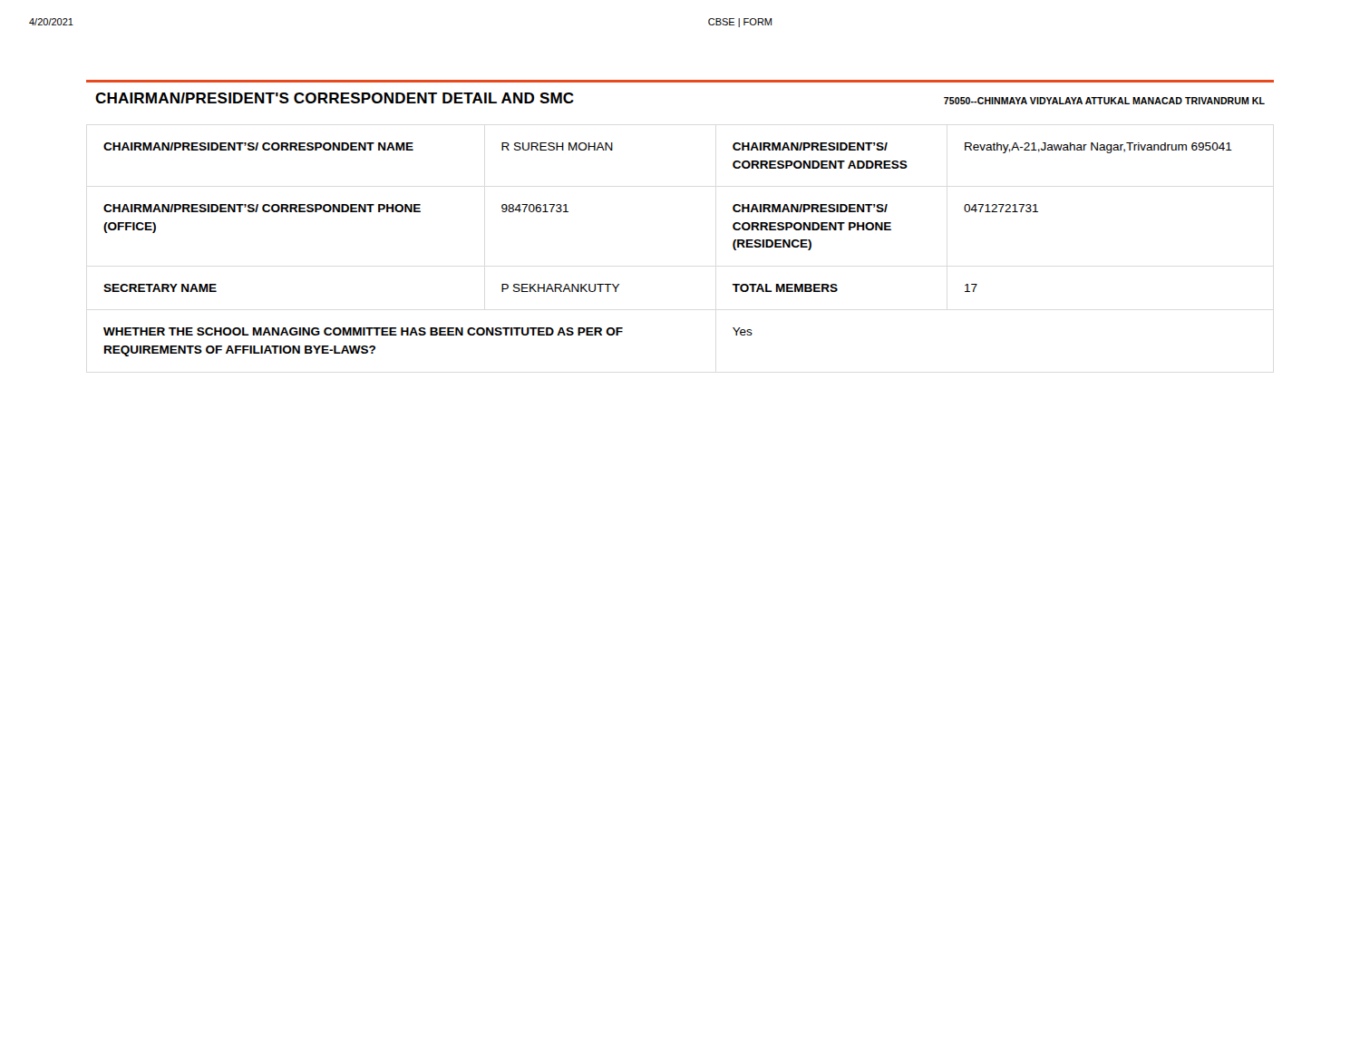4/20/2021
CBSE | FORM
CHAIRMAN/PRESIDENT'S CORRESPONDENT DETAIL AND SMC
75050--CHINMAYA VIDYALAYA ATTUKAL MANACAD TRIVANDRUM KL
| CHAIRMAN/PRESIDENT’S/ CORRESPONDENT NAME | R SURESH MOHAN | CHAIRMAN/PRESIDENT’S/ CORRESPONDENT ADDRESS | Revathy,A-21,Jawahar Nagar,Trivandrum 695041 |
| CHAIRMAN/PRESIDENT’S/ CORRESPONDENT PHONE (OFFICE) | 9847061731 | CHAIRMAN/PRESIDENT’S/ CORRESPONDENT PHONE (RESIDENCE) | 04712721731 |
| SECRETARY NAME | P SEKHARANKUTTY | TOTAL MEMBERS | 17 |
| WHETHER THE SCHOOL MANAGING COMMITTEE HAS BEEN CONSTITUTED AS PER OF REQUIREMENTS OF AFFILIATION BYE-LAWS? | Yes |